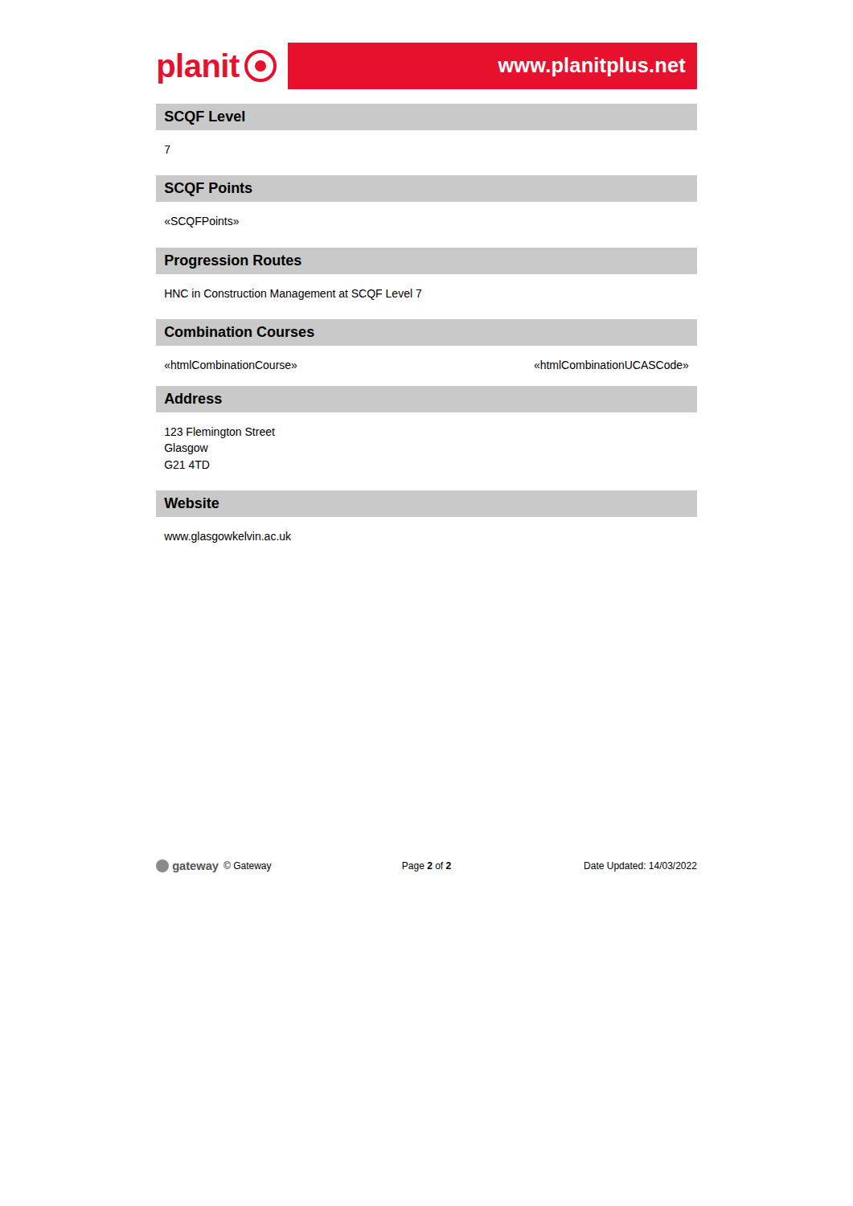planit
www.planitplus.net
SCQF Level
7
SCQF Points
«SCQFPoints»
Progression Routes
HNC in Construction Management at SCQF Level 7
Combination Courses
«htmlCombinationCourse» «htmlCombinationUCASCode»
Address
123 Flemington Street Glasgow G21 4TD
Website
www.glasgowkelvin.ac.uk
gateway © Gateway
Page 2 of 2
Date Updated: 14/03/2022